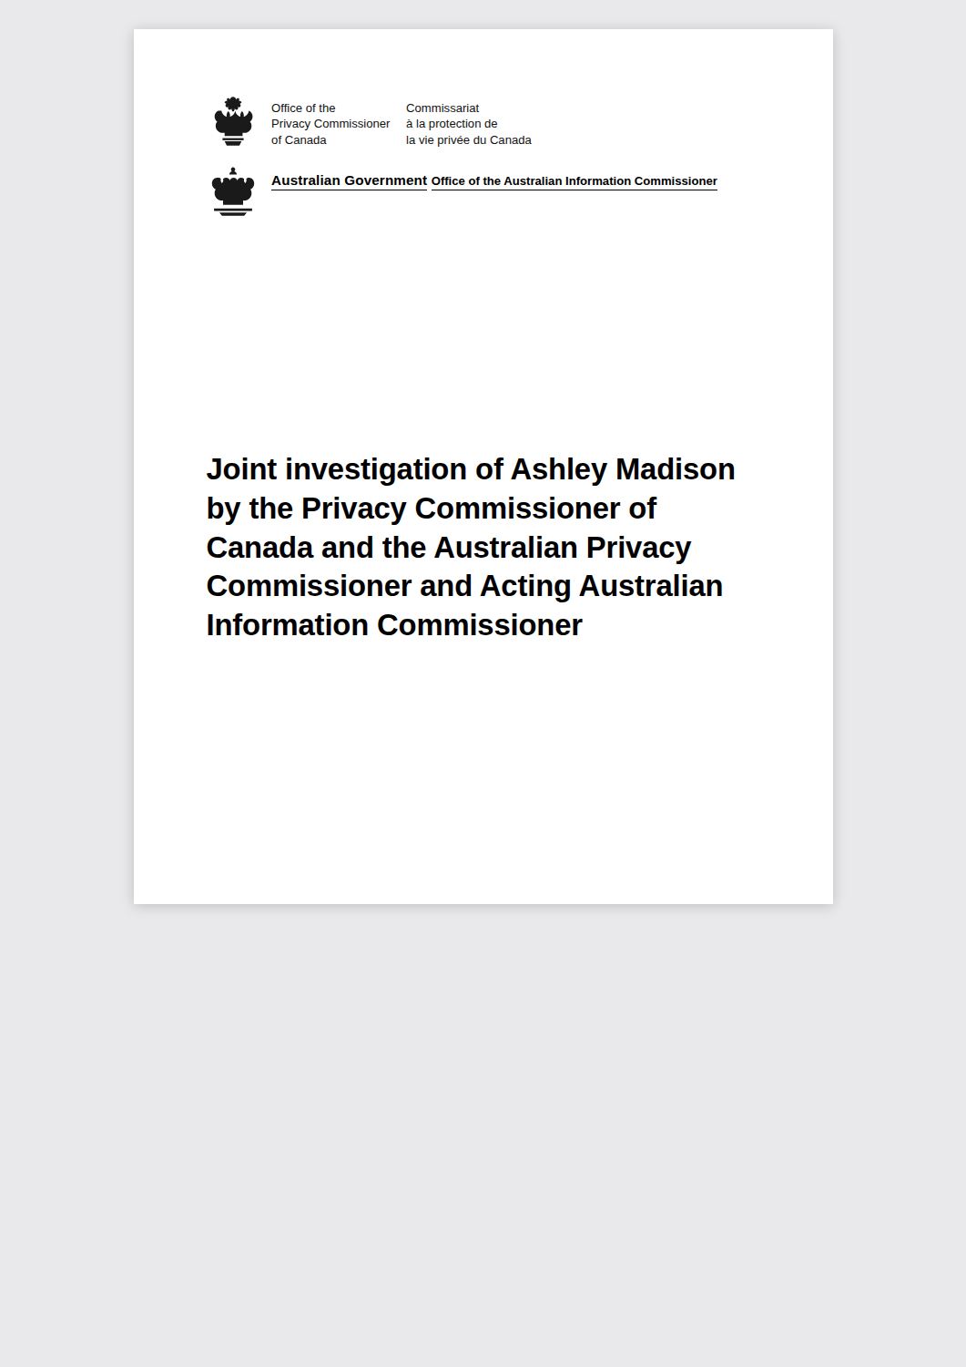Office of the
Privacy Commissioner
of Canada
Commissariat
à la protection de
la vie privée du Canada
Australian Government
Office of the Australian Information Commissioner
Joint investigation of Ashley Madison by the Privacy Commissioner of Canada and the Australian Privacy Commissioner and Acting Australian Information Commissioner